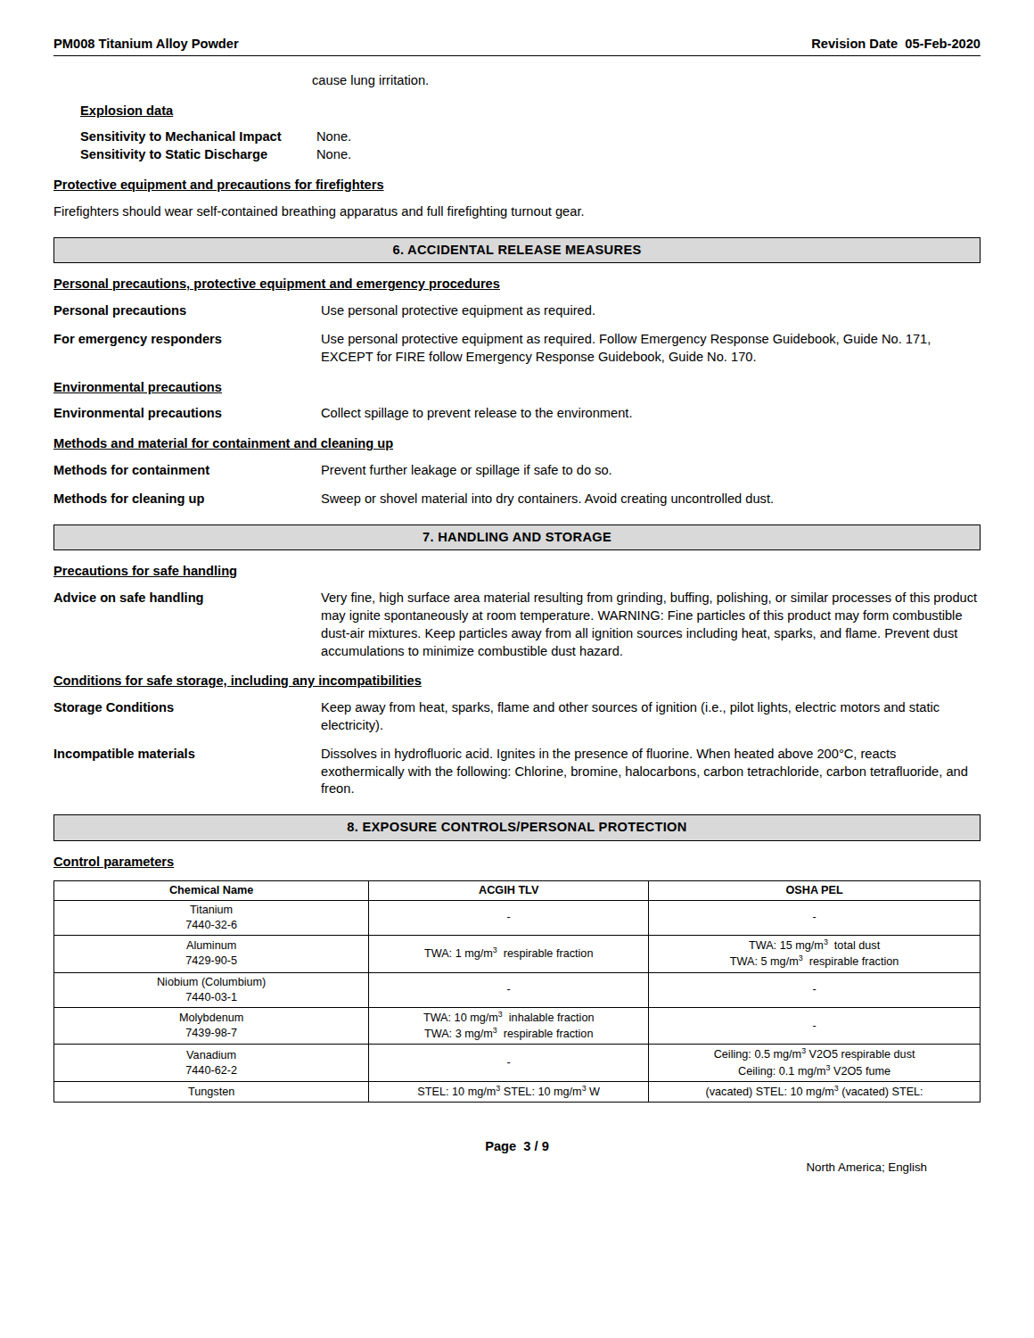PM008 Titanium Alloy Powder Revision Date 05-Feb-2020
cause lung irritation.
Explosion data
Sensitivity to Mechanical Impact None.
Sensitivity to Static Discharge None.
Protective equipment and precautions for firefighters
Firefighters should wear self-contained breathing apparatus and full firefighting turnout gear.
6. ACCIDENTAL RELEASE MEASURES
Personal precautions, protective equipment and emergency procedures
Personal precautions
Use personal protective equipment as required.
For emergency responders
Use personal protective equipment as required. Follow Emergency Response Guidebook, Guide No. 171, EXCEPT for FIRE follow Emergency Response Guidebook, Guide No. 170.
Environmental precautions
Environmental precautions
Collect spillage to prevent release to the environment.
Methods and material for containment and cleaning up
Methods for containment
Prevent further leakage or spillage if safe to do so.
Methods for cleaning up
Sweep or shovel material into dry containers. Avoid creating uncontrolled dust.
7. HANDLING AND STORAGE
Precautions for safe handling
Advice on safe handling
Very fine, high surface area material resulting from grinding, buffing, polishing, or similar processes of this product may ignite spontaneously at room temperature. WARNING: Fine particles of this product may form combustible dust-air mixtures. Keep particles away from all ignition sources including heat, sparks, and flame. Prevent dust accumulations to minimize combustible dust hazard.
Conditions for safe storage, including any incompatibilities
Storage Conditions
Keep away from heat, sparks, flame and other sources of ignition (i.e., pilot lights, electric motors and static electricity).
Incompatible materials
Dissolves in hydrofluoric acid. Ignites in the presence of fluorine. When heated above 200°C, reacts exothermically with the following: Chlorine, bromine, halocarbons, carbon tetrachloride, carbon tetrafluoride, and freon.
8. EXPOSURE CONTROLS/PERSONAL PROTECTION
Control parameters
| Chemical Name | ACGIH TLV | OSHA PEL |
| --- | --- | --- |
| Titanium 7440-32-6 | - | - |
| Aluminum 7429-90-5 | TWA: 1 mg/m 3 respirable fraction | TWA: 15 mg/m 3 total dust TWA: 5 mg/m 3 respirable fraction |
| Niobium (Columbium) 7440-03-1 | - | - |
| Molybdenum 7439-98-7 | TWA: 10 mg/m 3 inhalable fraction TWA: 3 mg/m 3 respirable fraction | - |
| Vanadium 7440-62-2 | - | Ceiling: 0.5 mg/m 3 V2O5 respirable dust Ceiling: 0.1 mg/m 3 V2O5 fume |
| Tungsten | STEL: 10 mg/m 3 STEL: 10 mg/m 3 W | (vacated) STEL: 10 mg/m 3 (vacated) STEL: |
Page 3 / 9
North America; English